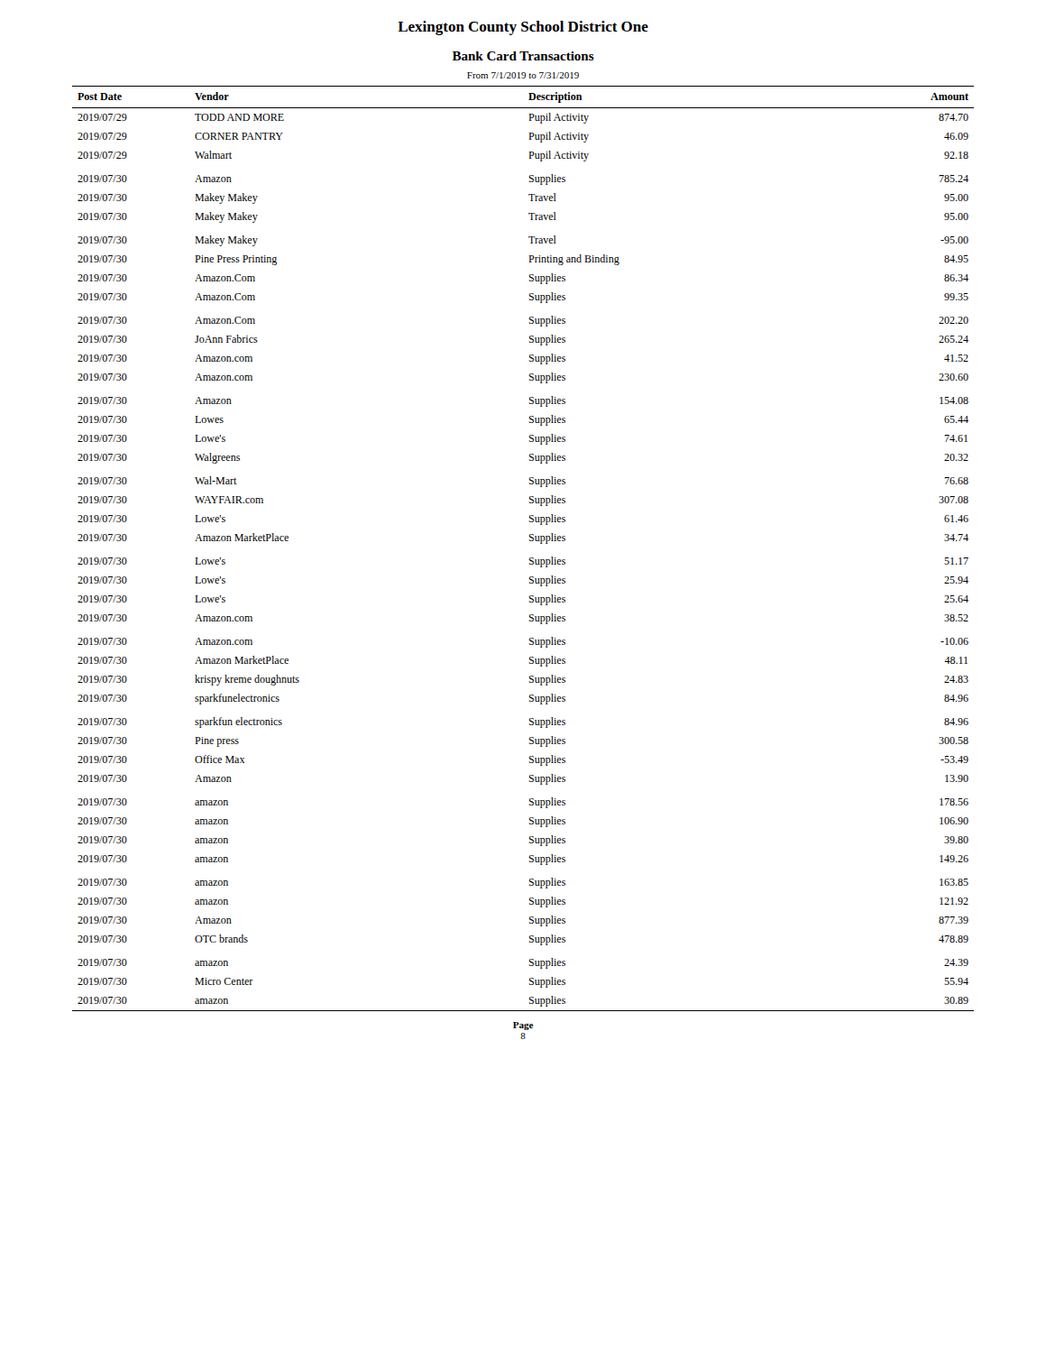Lexington County School District One
Bank Card Transactions
From 7/1/2019 to 7/31/2019
| Post Date | Vendor | Description | Amount |
| --- | --- | --- | --- |
| 2019/07/29 | TODD AND MORE | Pupil Activity | 874.70 |
| 2019/07/29 | CORNER PANTRY | Pupil Activity | 46.09 |
| 2019/07/29 | Walmart | Pupil Activity | 92.18 |
| 2019/07/30 | Amazon | Supplies | 785.24 |
| 2019/07/30 | Makey Makey | Travel | 95.00 |
| 2019/07/30 | Makey Makey | Travel | 95.00 |
| 2019/07/30 | Makey Makey | Travel | -95.00 |
| 2019/07/30 | Pine Press Printing | Printing and Binding | 84.95 |
| 2019/07/30 | Amazon.Com | Supplies | 86.34 |
| 2019/07/30 | Amazon.Com | Supplies | 99.35 |
| 2019/07/30 | Amazon.Com | Supplies | 202.20 |
| 2019/07/30 | JoAnn Fabrics | Supplies | 265.24 |
| 2019/07/30 | Amazon.com | Supplies | 41.52 |
| 2019/07/30 | Amazon.com | Supplies | 230.60 |
| 2019/07/30 | Amazon | Supplies | 154.08 |
| 2019/07/30 | Lowes | Supplies | 65.44 |
| 2019/07/30 | Lowe's | Supplies | 74.61 |
| 2019/07/30 | Walgreens | Supplies | 20.32 |
| 2019/07/30 | Wal-Mart | Supplies | 76.68 |
| 2019/07/30 | WAYFAIR.com | Supplies | 307.08 |
| 2019/07/30 | Lowe's | Supplies | 61.46 |
| 2019/07/30 | Amazon MarketPlace | Supplies | 34.74 |
| 2019/07/30 | Lowe's | Supplies | 51.17 |
| 2019/07/30 | Lowe's | Supplies | 25.94 |
| 2019/07/30 | Lowe's | Supplies | 25.64 |
| 2019/07/30 | Amazon.com | Supplies | 38.52 |
| 2019/07/30 | Amazon.com | Supplies | -10.06 |
| 2019/07/30 | Amazon MarketPlace | Supplies | 48.11 |
| 2019/07/30 | krispy kreme doughnuts | Supplies | 24.83 |
| 2019/07/30 | sparkfunelectronics | Supplies | 84.96 |
| 2019/07/30 | sparkfun electronics | Supplies | 84.96 |
| 2019/07/30 | Pine press | Supplies | 300.58 |
| 2019/07/30 | Office Max | Supplies | -53.49 |
| 2019/07/30 | Amazon | Supplies | 13.90 |
| 2019/07/30 | amazon | Supplies | 178.56 |
| 2019/07/30 | amazon | Supplies | 106.90 |
| 2019/07/30 | amazon | Supplies | 39.80 |
| 2019/07/30 | amazon | Supplies | 149.26 |
| 2019/07/30 | amazon | Supplies | 163.85 |
| 2019/07/30 | amazon | Supplies | 121.92 |
| 2019/07/30 | Amazon | Supplies | 877.39 |
| 2019/07/30 | OTC brands | Supplies | 478.89 |
| 2019/07/30 | amazon | Supplies | 24.39 |
| 2019/07/30 | Micro Center | Supplies | 55.94 |
| 2019/07/30 | amazon | Supplies | 30.89 |
Page
8